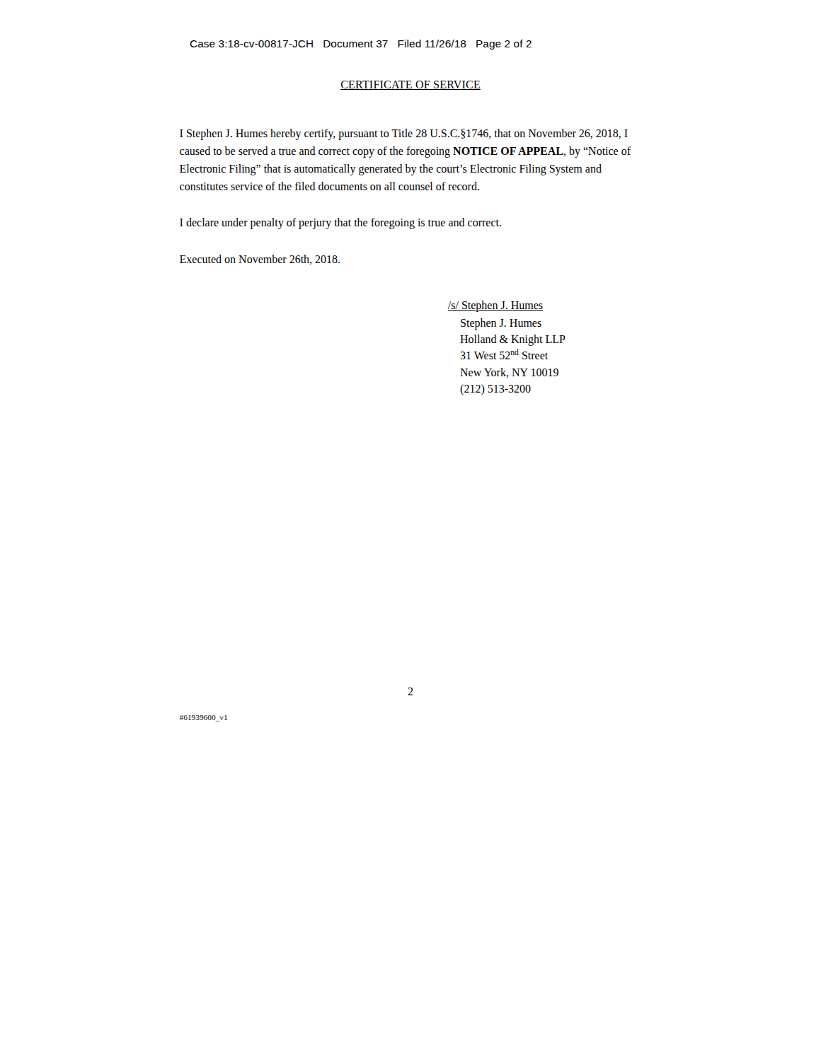Case 3:18-cv-00817-JCH Document 37 Filed 11/26/18 Page 2 of 2
CERTIFICATE OF SERVICE
I Stephen J. Humes hereby certify, pursuant to Title 28 U.S.C.§1746, that on November 26, 2018, I caused to be served a true and correct copy of the foregoing NOTICE OF APPEAL, by “Notice of Electronic Filing” that is automatically generated by the court’s Electronic Filing System and constitutes service of the filed documents on all counsel of record.
I declare under penalty of perjury that the foregoing is true and correct.
Executed on November 26th, 2018.
/s/ Stephen J. Humes
Stephen J. Humes
Holland & Knight LLP
31 West 52nd Street
New York, NY 10019
(212) 513-3200
2
#61939600_v1